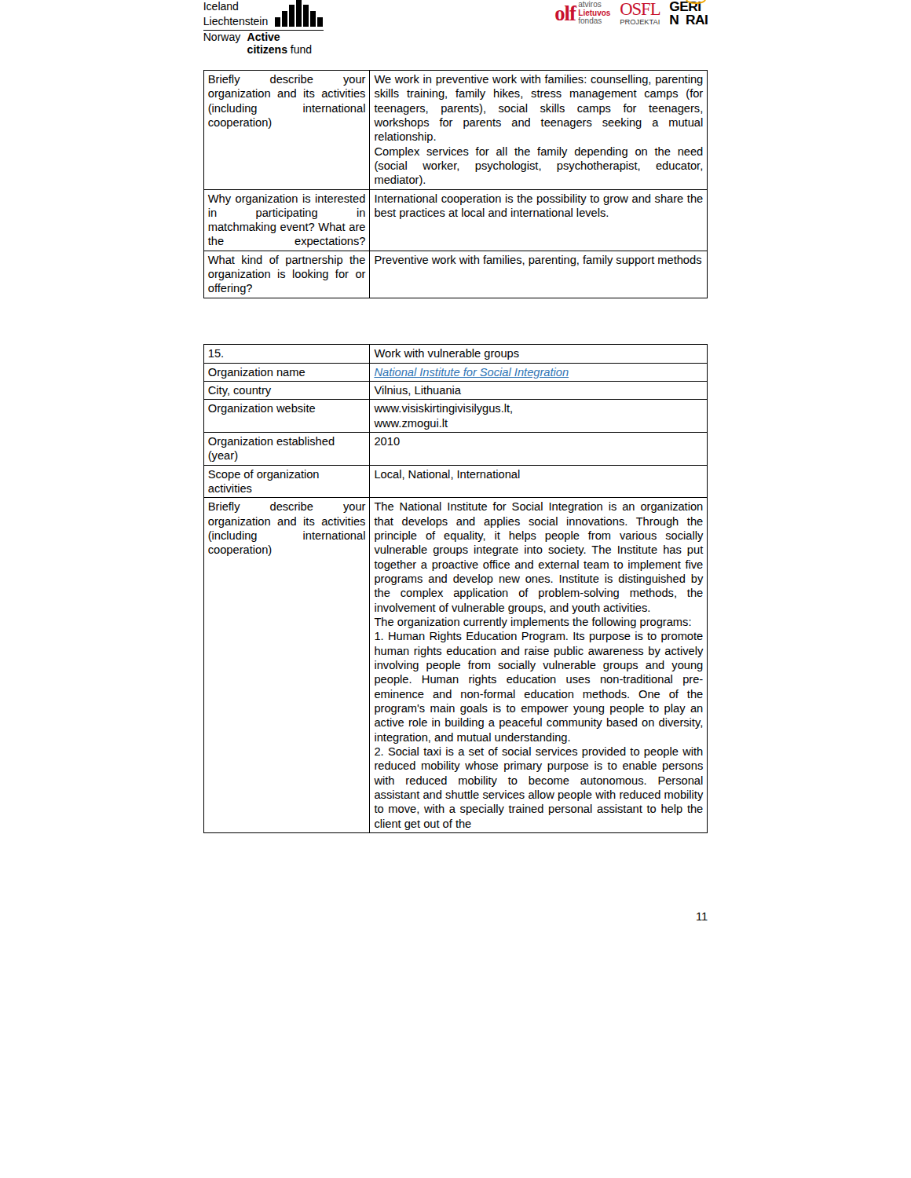| Iceland | |
| Liechtenstein |
| Norway | Active |
| | citizens fund |
olf atviros
Lietuvos
fondas
OSFL PROJEKTAI
GERI
N RAI
| Briefly describe your organization and its activities (including international cooperation) | We work in preventive work with families: counselling, parenting skills training, family hikes, stress management camps (for teenagers, parents), social skills camps for teenagers, workshops for parents and teenagers seeking a mutual relationship. Complex services for all the family depending on the need (social worker, psychologist, psychotherapist, educator, mediator). |
| Why organization is interested in participating in matchmaking event? What are the expectations? | International cooperation is the possibility to grow and share the best practices at local and international levels. |
| What kind of partnership the organization is looking for or offering? | Preventive work with families, parenting, family support methods |
| 15. | Work with vulnerable groups |
| Organization name | National Institute for Social Integration |
| City, country | Vilnius, Lithuania |
| Organization website | www.visiskirtingivisilygus.lt, www.zmogui.lt |
| Organization established (year) | 2010 |
| Scope of organization activities | Local, National, International |
| Briefly describe your organization and its activities (including international cooperation) | The National Institute for Social Integration is an organization that develops and applies social innovations. Through the principle of equality, it helps people from various socially vulnerable groups integrate into society. The Institute has put together a proactive office and external team to implement five programs and develop new ones. Institute is distinguished by the complex application of problem-solving methods, the involvement of vulnerable groups, and youth activities. The organization currently implements the following programs: 1. Human Rights Education Program. Its purpose is to promote human rights education and raise public awareness by actively involving people from socially vulnerable groups and young people. Human rights education uses non-traditional pre-eminence and non-formal education methods. One of the program's main goals is to empower young people to play an active role in building a peaceful community based on diversity, integration, and mutual understanding. 2. Social taxi is a set of social services provided to people with reduced mobility whose primary purpose is to enable persons with reduced mobility to become autonomous. Personal assistant and shuttle services allow people with reduced mobility to move, with a specially trained personal assistant to help the client get out of the |
11